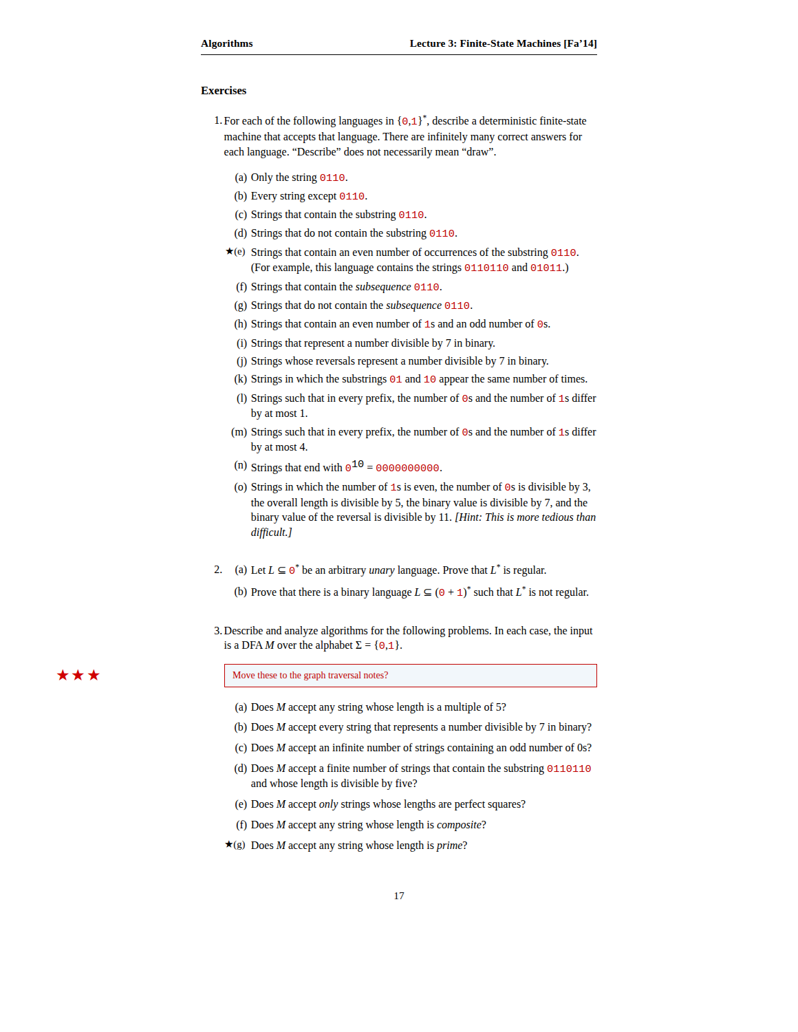Algorithms Lecture 3: Finite-State Machines [Fa’14]
Exercises
For each of the following languages in {0,1}*, describe a deterministic finite-state machine that accepts that language. There are infinitely many correct answers for each language. “Describe” does not necessarily mean “draw”.
Only the string 0110.
Every string except 0110.
Strings that contain the substring 0110.
Strings that do not contain the substring 0110.
Strings that contain an even number of occurrences of the substring 0110. (For example, this language contains the strings 0110110 and 01011.)
Strings that contain the subsequence 0110.
Strings that do not contain the subsequence 0110.
Strings that contain an even number of 1s and an odd number of 0s.
Strings that represent a number divisible by 7 in binary.
Strings whose reversals represent a number divisible by 7 in binary.
Strings in which the substrings 01 and 10 appear the same number of times.
Strings such that in every prefix, the number of 0s and the number of 1s differ by at most 1.
Strings such that in every prefix, the number of 0s and the number of 1s differ by at most 4.
Strings that end with 010 = 0000000000.
Strings in which the number of 1s is even, the number of 0s is divisible by 3, the overall length is divisible by 5, the binary value is divisible by 7, and the binary value of the reversal is divisible by 11. [Hint: This is more tedious than difficult.]
Let L ⊆ 0* be an arbitrary unary language. Prove that L* is regular.
Prove that there is a binary language L ⊆ (0 + 1)* such that L* is not regular.
Describe and analyze algorithms for the following problems. In each case, the input is a DFA M over the alphabet Σ = {0,1}.
★★★
Move these to the graph traversal notes?
Does M accept any string whose length is a multiple of 5?
Does M accept every string that represents a number divisible by 7 in binary?
Does M accept an infinite number of strings containing an odd number of 0s?
Does M accept a finite number of strings that contain the substring 0110110 and whose length is divisible by five?
Does M accept only strings whose lengths are perfect squares?
Does M accept any string whose length is composite?
Does M accept any string whose length is prime?
17